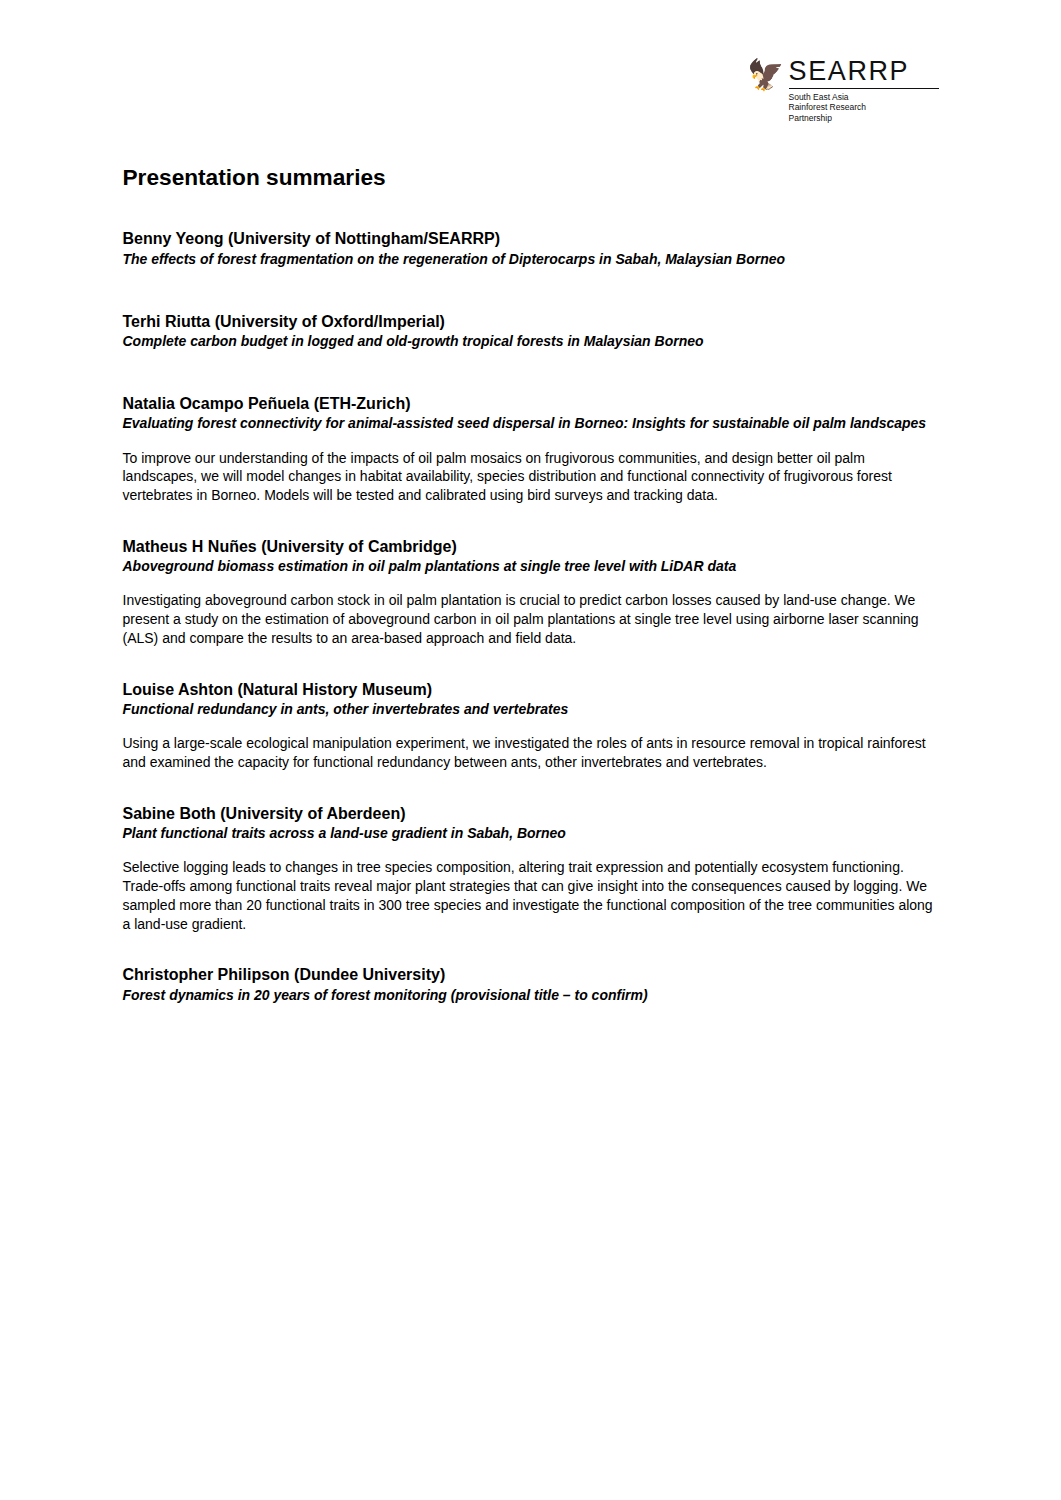🦅
SEARRP
South East Asia
Rainforest Research
Partnership
Presentation summaries
Benny Yeong (University of Nottingham/SEARRP)
The effects of forest fragmentation on the regeneration of Dipterocarps in Sabah, Malaysian Borneo
Terhi Riutta (University of Oxford/Imperial)
Complete carbon budget in logged and old-growth tropical forests in Malaysian Borneo
Natalia Ocampo Peñuela (ETH-Zurich)
Evaluating forest connectivity for animal-assisted seed dispersal in Borneo: Insights for sustainable oil palm landscapes
To improve our understanding of the impacts of oil palm mosaics on frugivorous communities, and design better oil palm landscapes, we will model changes in habitat availability, species distribution and functional connectivity of frugivorous forest vertebrates in Borneo. Models will be tested and calibrated using bird surveys and tracking data.
Matheus H Nuñes (University of Cambridge)
Aboveground biomass estimation in oil palm plantations at single tree level with LiDAR data
Investigating aboveground carbon stock in oil palm plantation is crucial to predict carbon losses caused by land-use change. We present a study on the estimation of aboveground carbon in oil palm plantations at single tree level using airborne laser scanning (ALS) and compare the results to an area-based approach and field data.
Louise Ashton (Natural History Museum)
Functional redundancy in ants, other invertebrates and vertebrates
Using a large-scale ecological manipulation experiment, we investigated the roles of ants in resource removal in tropical rainforest and examined the capacity for functional redundancy between ants, other invertebrates and vertebrates.
Sabine Both (University of Aberdeen)
Plant functional traits across a land-use gradient in Sabah, Borneo
Selective logging leads to changes in tree species composition, altering trait expression and potentially ecosystem functioning. Trade-offs among functional traits reveal major plant strategies that can give insight into the consequences caused by logging. We sampled more than 20 functional traits in 300 tree species and investigate the functional composition of the tree communities along a land-use gradient.
Christopher Philipson (Dundee University)
Forest dynamics in 20 years of forest monitoring (provisional title – to confirm)